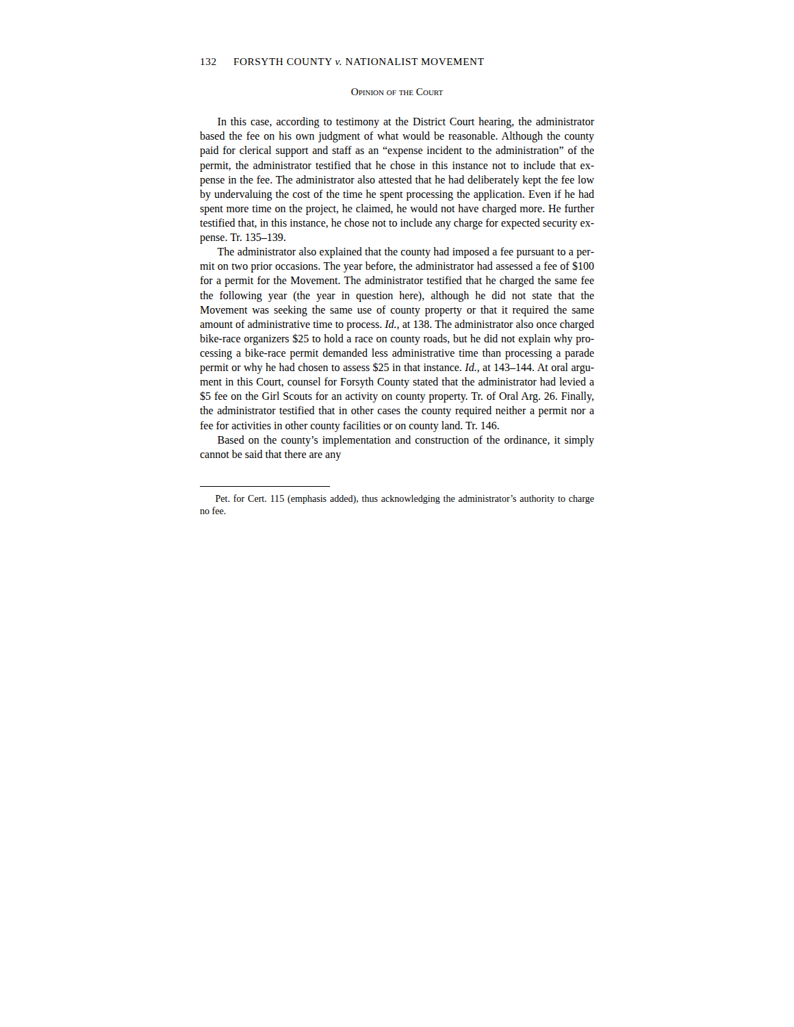132 FORSYTH COUNTY v. NATIONALIST MOVEMENT
Opinion of the Court
In this case, according to testimony at the District Court hearing, the administrator based the fee on his own judgment of what would be reasonable. Although the county paid for clerical support and staff as an “expense incident to the administration” of the permit, the administrator testified that he chose in this instance not to include that expense in the fee. The administrator also attested that he had deliberately kept the fee low by undervaluing the cost of the time he spent processing the application. Even if he had spent more time on the project, he claimed, he would not have charged more. He further testified that, in this instance, he chose not to include any charge for expected security expense. Tr. 135–139.
The administrator also explained that the county had imposed a fee pursuant to a permit on two prior occasions. The year before, the administrator had assessed a fee of $100 for a permit for the Movement. The administrator testified that he charged the same fee the following year (the year in question here), although he did not state that the Movement was seeking the same use of county property or that it required the same amount of administrative time to process. Id., at 138. The administrator also once charged bike-race organizers $25 to hold a race on county roads, but he did not explain why processing a bike-race permit demanded less administrative time than processing a parade permit or why he had chosen to assess $25 in that instance. Id., at 143–144. At oral argument in this Court, counsel for Forsyth County stated that the administrator had levied a $5 fee on the Girl Scouts for an activity on county property. Tr. of Oral Arg. 26. Finally, the administrator testified that in other cases the county required neither a permit nor a fee for activities in other county facilities or on county land. Tr. 146.
Based on the county’s implementation and construction of the ordinance, it simply cannot be said that there are any
Pet. for Cert. 115 (emphasis added), thus acknowledging the administrator’s authority to charge no fee.